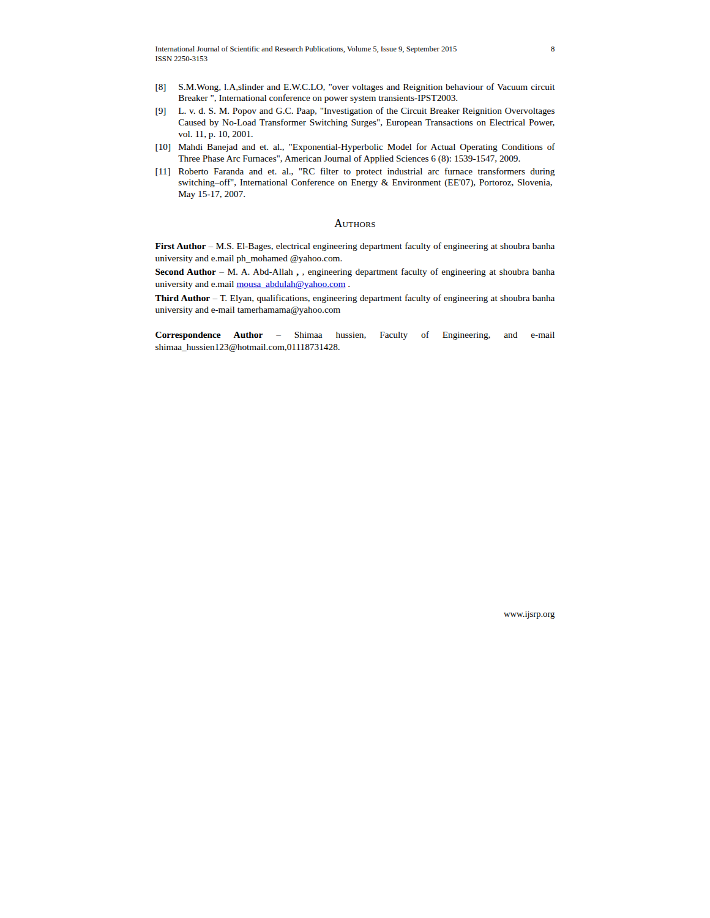International Journal of Scientific and Research Publications, Volume 5, Issue 9, September 2015
ISSN 2250-3153 8
[8] S.M.Wong, l.A,slinder and E.W.C.LO, "over voltages and Reignition behaviour of Vacuum circuit Breaker ", International conference on power system transients-IPST2003.
[9] L. v. d. S. M. Popov and G.C. Paap, "Investigation of the Circuit Breaker Reignition Overvoltages Caused by No-Load Transformer Switching Surges", European Transactions on Electrical Power, vol. 11, p. 10, 2001.
[10] Mahdi Banejad and et. al., "Exponential-Hyperbolic Model for Actual Operating Conditions of Three Phase Arc Furnaces", American Journal of Applied Sciences 6 (8): 1539-1547, 2009.
[11] Roberto Faranda and et. al., "RC filter to protect industrial arc furnace transformers during switching–off", International Conference on Energy & Environment (EE'07), Portoroz, Slovenia, May 15-17, 2007.
Authors
First Author – M.S. El-Bages, electrical engineering department faculty of engineering at shoubra banha university and e.mail ph_mohamed @yahoo.com.
Second Author – M. A. Abd-Allah , , engineering department faculty of engineering at shoubra banha university and e.mail mousa_abdulah@yahoo.com .
Third Author – T. Elyan, qualifications, engineering department faculty of engineering at shoubra banha university and e-mail tamerhamama@yahoo.com
Correspondence Author – Shimaa hussien, Faculty of Engineering, and e-mail shimaa_hussien123@hotmail.com,01118731428.
www.ijsrp.org